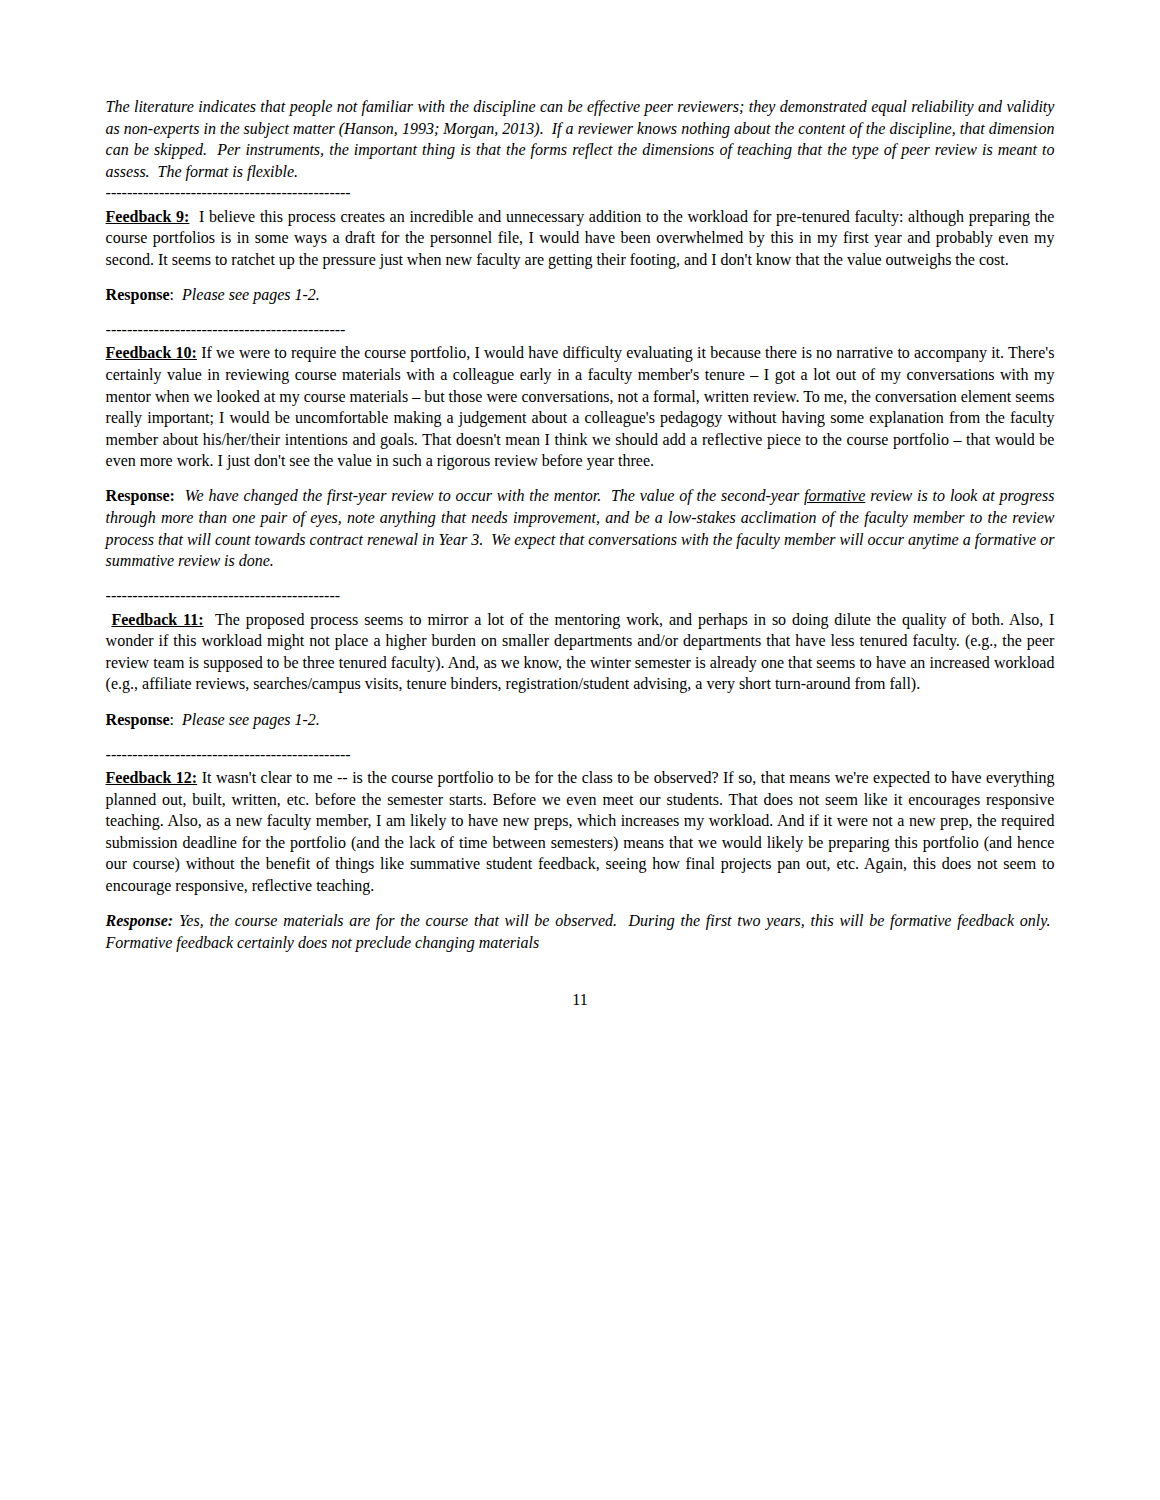The literature indicates that people not familiar with the discipline can be effective peer reviewers; they demonstrated equal reliability and validity as non-experts in the subject matter (Hanson, 1993; Morgan, 2013). If a reviewer knows nothing about the content of the discipline, that dimension can be skipped. Per instruments, the important thing is that the forms reflect the dimensions of teaching that the type of peer review is meant to assess. The format is flexible.
----------------------------------------------
Feedback 9: I believe this process creates an incredible and unnecessary addition to the workload for pre-tenured faculty: although preparing the course portfolios is in some ways a draft for the personnel file, I would have been overwhelmed by this in my first year and probably even my second. It seems to ratchet up the pressure just when new faculty are getting their footing, and I don't know that the value outweighs the cost.
Response: Please see pages 1-2.
---------------------------------------------
Feedback 10: If we were to require the course portfolio, I would have difficulty evaluating it because there is no narrative to accompany it. There's certainly value in reviewing course materials with a colleague early in a faculty member's tenure – I got a lot out of my conversations with my mentor when we looked at my course materials – but those were conversations, not a formal, written review. To me, the conversation element seems really important; I would be uncomfortable making a judgement about a colleague's pedagogy without having some explanation from the faculty member about his/her/their intentions and goals. That doesn't mean I think we should add a reflective piece to the course portfolio – that would be even more work. I just don't see the value in such a rigorous review before year three.
Response: We have changed the first-year review to occur with the mentor. The value of the second-year formative review is to look at progress through more than one pair of eyes, note anything that needs improvement, and be a low-stakes acclimation of the faculty member to the review process that will count towards contract renewal in Year 3. We expect that conversations with the faculty member will occur anytime a formative or summative review is done.
--------------------------------------------
Feedback 11: The proposed process seems to mirror a lot of the mentoring work, and perhaps in so doing dilute the quality of both. Also, I wonder if this workload might not place a higher burden on smaller departments and/or departments that have less tenured faculty. (e.g., the peer review team is supposed to be three tenured faculty). And, as we know, the winter semester is already one that seems to have an increased workload (e.g., affiliate reviews, searches/campus visits, tenure binders, registration/student advising, a very short turn-around from fall).
Response: Please see pages 1-2.
----------------------------------------------
Feedback 12: It wasn't clear to me -- is the course portfolio to be for the class to be observed? If so, that means we're expected to have everything planned out, built, written, etc. before the semester starts. Before we even meet our students. That does not seem like it encourages responsive teaching. Also, as a new faculty member, I am likely to have new preps, which increases my workload. And if it were not a new prep, the required submission deadline for the portfolio (and the lack of time between semesters) means that we would likely be preparing this portfolio (and hence our course) without the benefit of things like summative student feedback, seeing how final projects pan out, etc. Again, this does not seem to encourage responsive, reflective teaching.
Response: Yes, the course materials are for the course that will be observed. During the first two years, this will be formative feedback only. Formative feedback certainly does not preclude changing materials
11